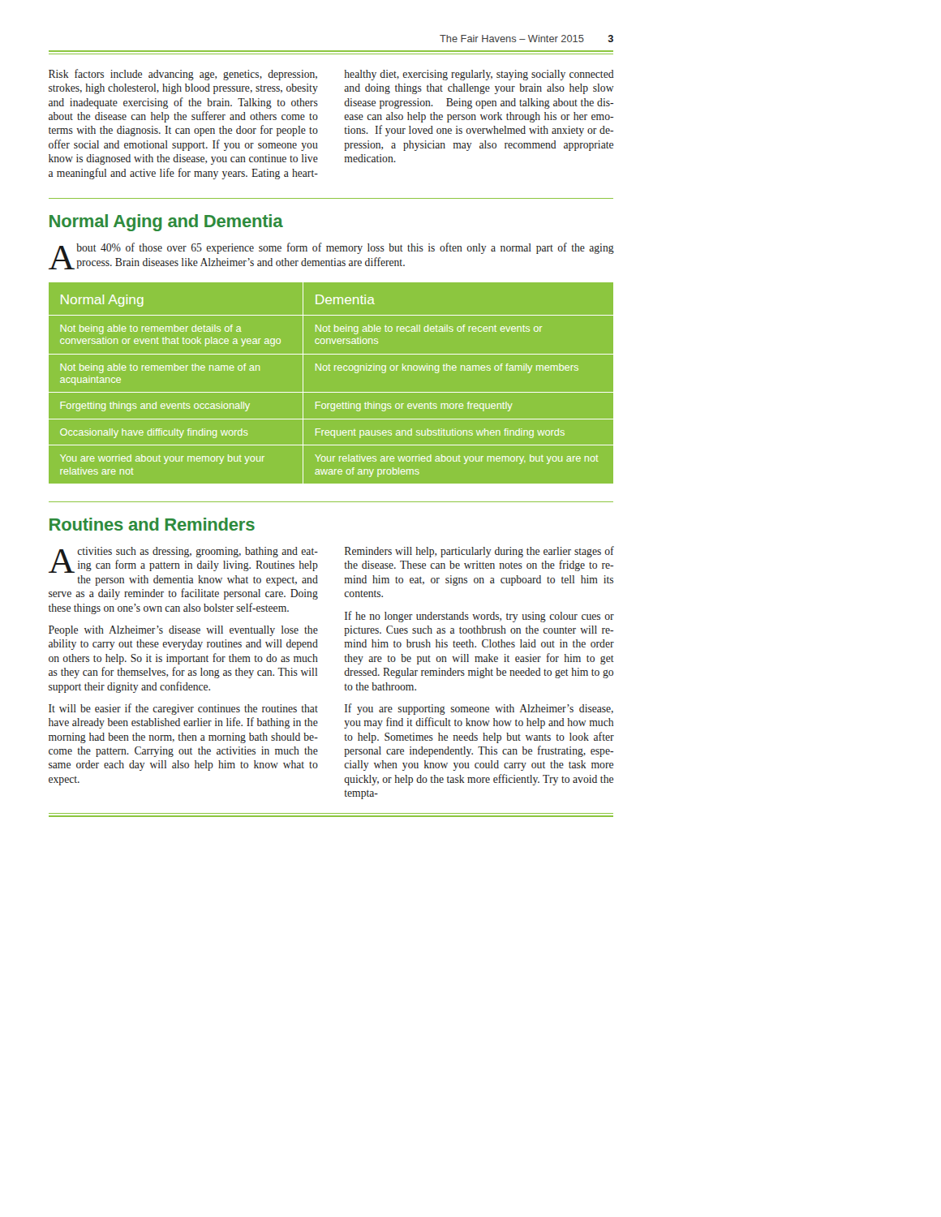The Fair Havens – Winter 2015 3
Risk factors include advancing age, genetics, depression, strokes, high cholesterol, high blood pressure, stress, obesity and inadequate exercising of the brain. Talking to others about the disease can help the sufferer and others come to terms with the diagnosis. It can open the door for people to offer social and emotional support. If you or someone you know is diagnosed with the disease, you can continue to live a meaningful and active life for many years. Eating a heart-healthy diet, exercising regularly, staying socially connected and doing things that challenge your brain also help slow disease progression. Being open and talking about the disease can also help the person work through his or her emotions. If your loved one is overwhelmed with anxiety or depression, a physician may also recommend appropriate medication.
Normal Aging and Dementia
About 40% of those over 65 experience some form of memory loss but this is often only a normal part of the aging process. Brain diseases like Alzheimer’s and other dementias are different.
| Normal Aging | Dementia |
| --- | --- |
| Not being able to remember details of a conversation or event that took place a year ago | Not being able to recall details of recent events or conversations |
| Not being able to remember the name of an acquaintance | Not recognizing or knowing the names of family members |
| Forgetting things and events occasionally | Forgetting things or events more frequently |
| Occasionally have difficulty finding words | Frequent pauses and substitutions when finding words |
| You are worried about your memory but your relatives are not | Your relatives are worried about your memory, but you are not aware of any problems |
Routines and Reminders
Activities such as dressing, grooming, bathing and eating can form a pattern in daily living. Routines help the person with dementia know what to expect, and serve as a daily reminder to facilitate personal care. Doing these things on one’s own can also bolster self-esteem.
People with Alzheimer’s disease will eventually lose the ability to carry out these everyday routines and will depend on others to help. So it is important for them to do as much as they can for themselves, for as long as they can. This will support their dignity and confidence.
It will be easier if the caregiver continues the routines that have already been established earlier in life. If bathing in the morning had been the norm, then a morning bath should become the pattern. Carrying out the activities in much the same order each day will also help him to know what to expect.
Reminders will help, particularly during the earlier stages of the disease. These can be written notes on the fridge to remind him to eat, or signs on a cupboard to tell him its contents.
If he no longer understands words, try using colour cues or pictures. Cues such as a toothbrush on the counter will remind him to brush his teeth. Clothes laid out in the order they are to be put on will make it easier for him to get dressed. Regular reminders might be needed to get him to go to the bathroom.
If you are supporting someone with Alzheimer’s disease, you may find it difficult to know how to help and how much to help. Sometimes he needs help but wants to look after personal care independently. This can be frustrating, especially when you know you could carry out the task more quickly, or help do the task more efficiently. Try to avoid the tempta-